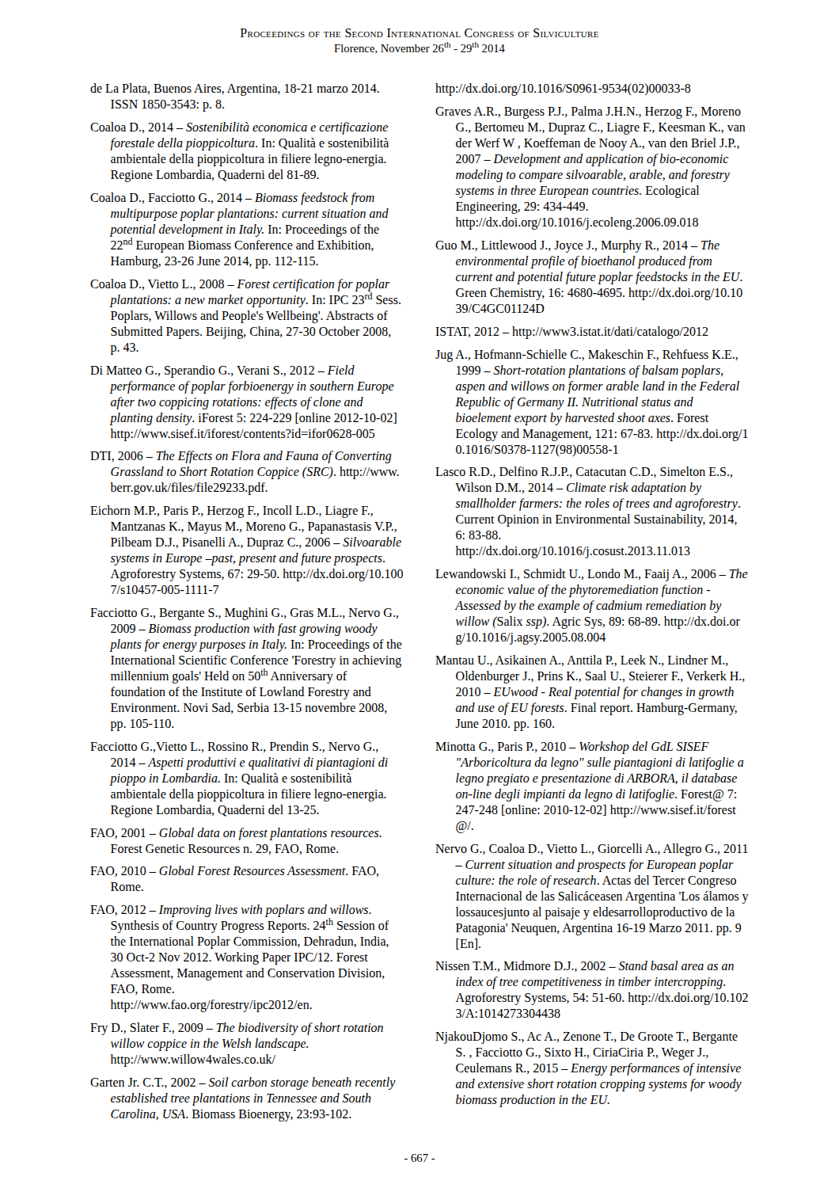Proceedings of the Second International Congress of Silviculture
Florence, November 26th - 29th 2014
de La Plata, Buenos Aires, Argentina, 18-21 marzo 2014. ISSN 1850-3543: p. 8.
Coaloa D., 2014 – Sostenibilità economica e certificazione forestale della pioppicoltura. In: Qualità e sostenibilità ambientale della pioppicoltura in filiere legno-energia. Regione Lombardia, Quaderni del 81-89.
Coaloa D., Facciotto G., 2014 – Biomass feedstock from multipurpose poplar plantations: current situation and potential development in Italy. In: Proceedings of the 22nd European Biomass Conference and Exhibition, Hamburg, 23-26 June 2014, pp. 112-115.
Coaloa D., Vietto L., 2008 – Forest certification for poplar plantations: a new market opportunity. In: IPC 23rd Sess. Poplars, Willows and People's Wellbeing'. Abstracts of Submitted Papers. Beijing, China, 27-30 October 2008, p. 43.
Di Matteo G., Sperandio G., Verani S., 2012 – Field performance of poplar forbioenergy in southern Europe after two coppicing rotations: effects of clone and planting density. iForest 5: 224-229 [online 2012-10-02] http://www.sisef.it/iforest/contents?id=ifor0628-005
DTI, 2006 – The Effects on Flora and Fauna of Converting Grassland to Short Rotation Coppice (SRC). http://www.berr.gov.uk/files/file29233.pdf.
Eichorn M.P., Paris P., Herzog F., Incoll L.D., Liagre F., Mantzanas K., Mayus M., Moreno G., Papanastasis V.P., Pilbeam D.J., Pisanelli A., Dupraz C., 2006 – Silvoarable systems in Europe –past, present and future prospects. Agroforestry Systems, 67: 29-50. http://dx.doi.org/10.1007/s10457-005-1111-7
Facciotto G., Bergante S., Mughini G., Gras M.L., Nervo G., 2009 – Biomass production with fast growing woody plants for energy purposes in Italy. In: Proceedings of the International Scientific Conference 'Forestry in achieving millennium goals' Held on 50th Anniversary of foundation of the Institute of Lowland Forestry and Environment. Novi Sad, Serbia 13-15 novembre 2008, pp. 105-110.
Facciotto G.,Vietto L., Rossino R., Prendin S., Nervo G., 2014 – Aspetti produttivi e qualitativi di piantagioni di pioppo in Lombardia. In: Qualità e sostenibilità ambientale della pioppicoltura in filiere legno-energia. Regione Lombardia, Quaderni del 13-25.
FAO, 2001 – Global data on forest plantations resources. Forest Genetic Resources n. 29, FAO, Rome.
FAO, 2010 – Global Forest Resources Assessment. FAO, Rome.
FAO, 2012 – Improving lives with poplars and willows. Synthesis of Country Progress Reports. 24th Session of the International Poplar Commission, Dehradun, India, 30 Oct-2 Nov 2012. Working Paper IPC/12. Forest Assessment, Management and Conservation Division, FAO, Rome.
http://www.fao.org/forestry/ipc2012/en.
Fry D., Slater F., 2009 – The biodiversity of short rotation willow coppice in the Welsh landscape.
http://www.willow4wales.co.uk/
Garten Jr. C.T., 2002 – Soil carbon storage beneath recently established tree plantations in Tennessee and South Carolina, USA. Biomass Bioenergy, 23:93-102.
http://dx.doi.org/10.1016/S0961-9534(02)00033-8
Graves A.R., Burgess P.J., Palma J.H.N., Herzog F., Moreno G., Bertomeu M., Dupraz C., Liagre F., Keesman K., van der Werf W , Koeffeman de Nooy A., van den Briel J.P., 2007 – Development and application of bio-economic modeling to compare silvoarable, arable, and forestry systems in three European countries. Ecological Engineering, 29: 434-449.
http://dx.doi.org/10.1016/j.ecoleng.2006.09.018
Guo M., Littlewood J., Joyce J., Murphy R., 2014 – The environmental profile of bioethanol produced from current and potential future poplar feedstocks in the EU. Green Chemistry, 16: 4680-4695. http://dx.doi.org/10.1039/C4GC01124D
ISTAT, 2012 – http://www3.istat.it/dati/catalogo/2012
Jug A., Hofmann-Schielle C., Makeschin F., Rehfuess K.E., 1999 – Short-rotation plantations of balsam poplars, aspen and willows on former arable land in the Federal Republic of Germany II. Nutritional status and bioelement export by harvested shoot axes. Forest Ecology and Management, 121: 67-83. http://dx.doi.org/10.1016/S0378-1127(98)00558-1
Lasco R.D., Delfino R.J.P., Catacutan C.D., Simelton E.S., Wilson D.M., 2014 – Climate risk adaptation by smallholder farmers: the roles of trees and agroforestry. Current Opinion in Environmental Sustainability, 2014, 6: 83-88.
http://dx.doi.org/10.1016/j.cosust.2013.11.013
Lewandowski I., Schmidt U., Londo M., Faaij A., 2006 – The economic value of the phytoremediation function - Assessed by the example of cadmium remediation by willow (Salix ssp). Agric Sys, 89: 68-89. http://dx.doi.org/10.1016/j.agsy.2005.08.004
Mantau U., Asikainen A., Anttila P., Leek N., Lindner M., Oldenburger J., Prins K., Saal U., Steierer F., Verkerk H., 2010 – EUwood - Real potential for changes in growth and use of EU forests. Final report. Hamburg-Germany, June 2010. pp. 160.
Minotta G., Paris P., 2010 – Workshop del GdL SISEF "Arboricoltura da legno" sulle piantagioni di latifoglie a legno pregiato e presentazione di ARBORA, il database on-line degli impianti da legno di latifoglie. Forest@ 7: 247-248 [online: 2010-12-02] http://www.sisef.it/forest@/.
Nervo G., Coaloa D., Vietto L., Giorcelli A., Allegro G., 2011 – Current situation and prospects for European poplar culture: the role of research. Actas del Tercer Congreso Internacional de las Salicáceasen Argentina 'Los álamos y lossaucesjunto al paisaje y eldesarrolloproductivo de la Patagonia' Neuquen, Argentina 16-19 Marzo 2011. pp. 9 [En].
Nissen T.M., Midmore D.J., 2002 – Stand basal area as an index of tree competitiveness in timber intercropping. Agroforestry Systems, 54: 51-60. http://dx.doi.org/10.1023/A:1014273304438
NjakouDjomo S., Ac A., Zenone T., De Groote T., Bergante S. , Facciotto G., Sixto H., CiriaCiria P., Weger J., Ceulemans R., 2015 – Energy performances of intensive and extensive short rotation cropping systems for woody biomass production in the EU.
- 667 -